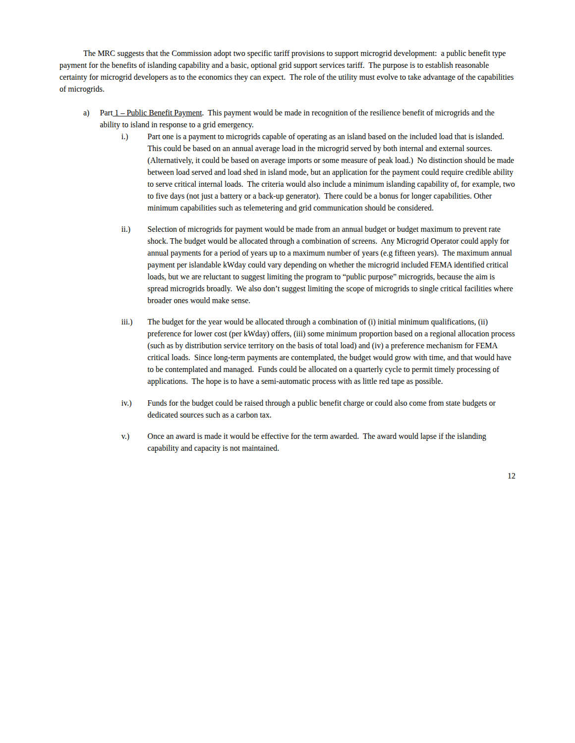The MRC suggests that the Commission adopt two specific tariff provisions to support microgrid development: a public benefit type payment for the benefits of islanding capability and a basic, optional grid support services tariff. The purpose is to establish reasonable certainty for microgrid developers as to the economics they can expect. The role of the utility must evolve to take advantage of the capabilities of microgrids.
a) Part 1 – Public Benefit Payment. This payment would be made in recognition of the resilience benefit of microgrids and the ability to island in response to a grid emergency.
i.) Part one is a payment to microgrids capable of operating as an island based on the included load that is islanded. This could be based on an annual average load in the microgrid served by both internal and external sources. (Alternatively, it could be based on average imports or some measure of peak load.) No distinction should be made between load served and load shed in island mode, but an application for the payment could require credible ability to serve critical internal loads. The criteria would also include a minimum islanding capability of, for example, two to five days (not just a battery or a back-up generator). There could be a bonus for longer capabilities. Other minimum capabilities such as telemetering and grid communication should be considered.
ii.) Selection of microgrids for payment would be made from an annual budget or budget maximum to prevent rate shock. The budget would be allocated through a combination of screens. Any Microgrid Operator could apply for annual payments for a period of years up to a maximum number of years (e.g fifteen years). The maximum annual payment per islandable kWday could vary depending on whether the microgrid included FEMA identified critical loads, but we are reluctant to suggest limiting the program to “public purpose” microgrids, because the aim is spread microgrids broadly. We also don’t suggest limiting the scope of microgrids to single critical facilities where broader ones would make sense.
iii.) The budget for the year would be allocated through a combination of (i) initial minimum qualifications, (ii) preference for lower cost (per kWday) offers, (iii) some minimum proportion based on a regional allocation process (such as by distribution service territory on the basis of total load) and (iv) a preference mechanism for FEMA critical loads. Since long-term payments are contemplated, the budget would grow with time, and that would have to be contemplated and managed. Funds could be allocated on a quarterly cycle to permit timely processing of applications. The hope is to have a semi-automatic process with as little red tape as possible.
iv.) Funds for the budget could be raised through a public benefit charge or could also come from state budgets or dedicated sources such as a carbon tax.
v.) Once an award is made it would be effective for the term awarded. The award would lapse if the islanding capability and capacity is not maintained.
12